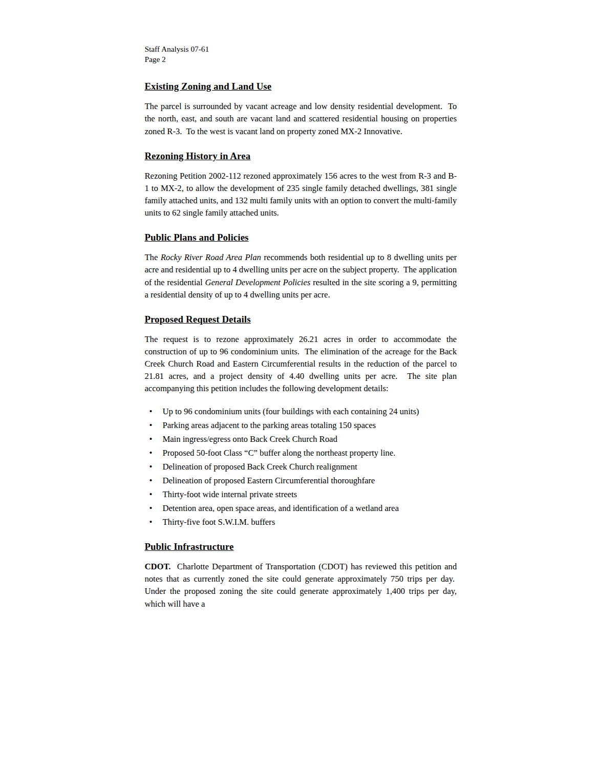Staff Analysis 07-61
Page 2
Existing Zoning and Land Use
The parcel is surrounded by vacant acreage and low density residential development. To the north, east, and south are vacant land and scattered residential housing on properties zoned R-3. To the west is vacant land on property zoned MX-2 Innovative.
Rezoning History in Area
Rezoning Petition 2002-112 rezoned approximately 156 acres to the west from R-3 and B-1 to MX-2, to allow the development of 235 single family detached dwellings, 381 single family attached units, and 132 multi family units with an option to convert the multi-family units to 62 single family attached units.
Public Plans and Policies
The Rocky River Road Area Plan recommends both residential up to 8 dwelling units per acre and residential up to 4 dwelling units per acre on the subject property. The application of the residential General Development Policies resulted in the site scoring a 9, permitting a residential density of up to 4 dwelling units per acre.
Proposed Request Details
The request is to rezone approximately 26.21 acres in order to accommodate the construction of up to 96 condominium units. The elimination of the acreage for the Back Creek Church Road and Eastern Circumferential results in the reduction of the parcel to 21.81 acres, and a project density of 4.40 dwelling units per acre. The site plan accompanying this petition includes the following development details:
Up to 96 condominium units (four buildings with each containing 24 units)
Parking areas adjacent to the parking areas totaling 150 spaces
Main ingress/egress onto Back Creek Church Road
Proposed 50-foot Class “C” buffer along the northeast property line.
Delineation of proposed Back Creek Church realignment
Delineation of proposed Eastern Circumferential thoroughfare
Thirty-foot wide internal private streets
Detention area, open space areas, and identification of a wetland area
Thirty-five foot S.W.I.M. buffers
Public Infrastructure
CDOT. Charlotte Department of Transportation (CDOT) has reviewed this petition and notes that as currently zoned the site could generate approximately 750 trips per day. Under the proposed zoning the site could generate approximately 1,400 trips per day, which will have a